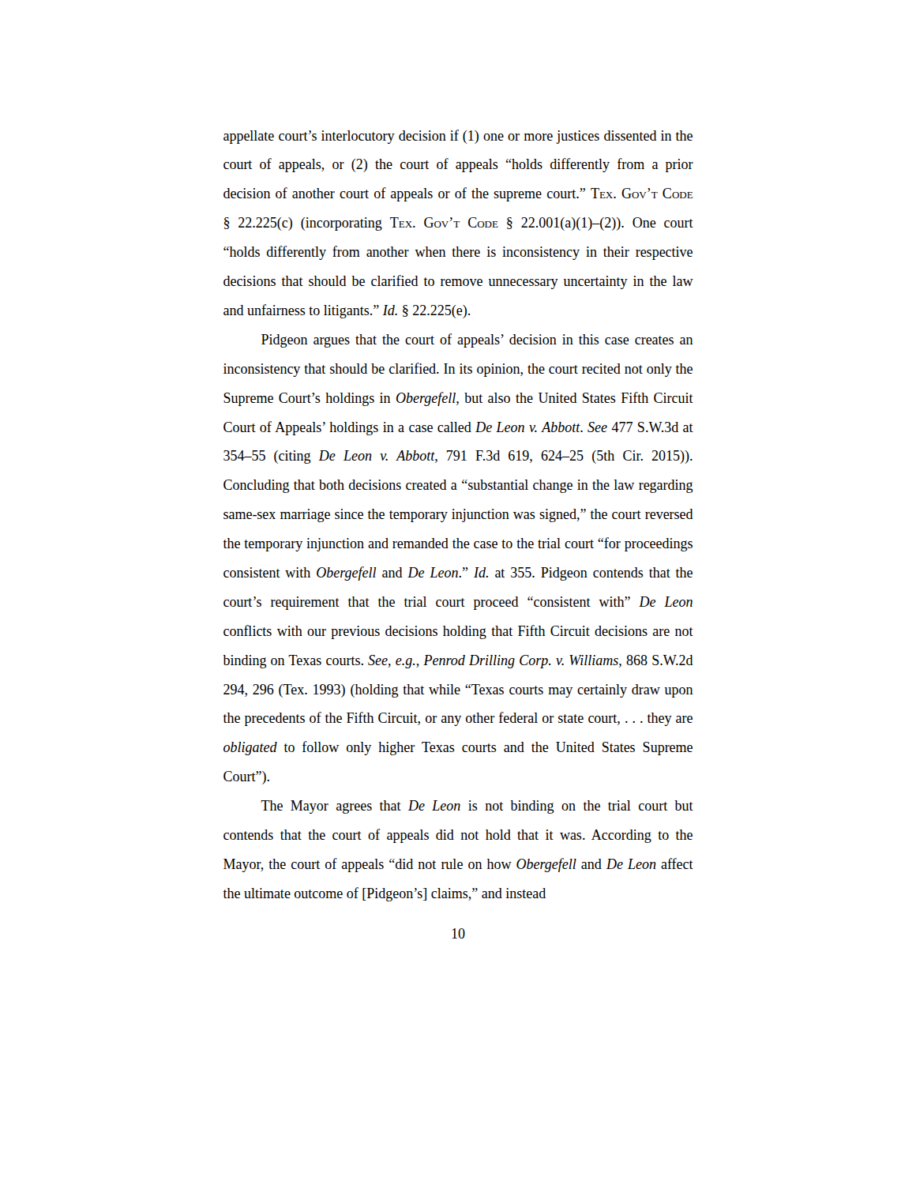appellate court’s interlocutory decision if (1) one or more justices dissented in the court of appeals, or (2) the court of appeals “holds differently from a prior decision of another court of appeals or of the supreme court.” Tex. Gov’t Code § 22.225(c) (incorporating Tex. Gov’t Code § 22.001(a)(1)–(2)). One court “holds differently from another when there is inconsistency in their respective decisions that should be clarified to remove unnecessary uncertainty in the law and unfairness to litigants.” Id. § 22.225(e).
Pidgeon argues that the court of appeals’ decision in this case creates an inconsistency that should be clarified. In its opinion, the court recited not only the Supreme Court’s holdings in Obergefell, but also the United States Fifth Circuit Court of Appeals’ holdings in a case called De Leon v. Abbott. See 477 S.W.3d at 354–55 (citing De Leon v. Abbott, 791 F.3d 619, 624–25 (5th Cir. 2015)). Concluding that both decisions created a “substantial change in the law regarding same-sex marriage since the temporary injunction was signed,” the court reversed the temporary injunction and remanded the case to the trial court “for proceedings consistent with Obergefell and De Leon.” Id. at 355. Pidgeon contends that the court’s requirement that the trial court proceed “consistent with” De Leon conflicts with our previous decisions holding that Fifth Circuit decisions are not binding on Texas courts. See, e.g., Penrod Drilling Corp. v. Williams, 868 S.W.2d 294, 296 (Tex. 1993) (holding that while “Texas courts may certainly draw upon the precedents of the Fifth Circuit, or any other federal or state court, . . . they are obligated to follow only higher Texas courts and the United States Supreme Court”).
The Mayor agrees that De Leon is not binding on the trial court but contends that the court of appeals did not hold that it was. According to the Mayor, the court of appeals “did not rule on how Obergefell and De Leon affect the ultimate outcome of [Pidgeon’s] claims,” and instead
10